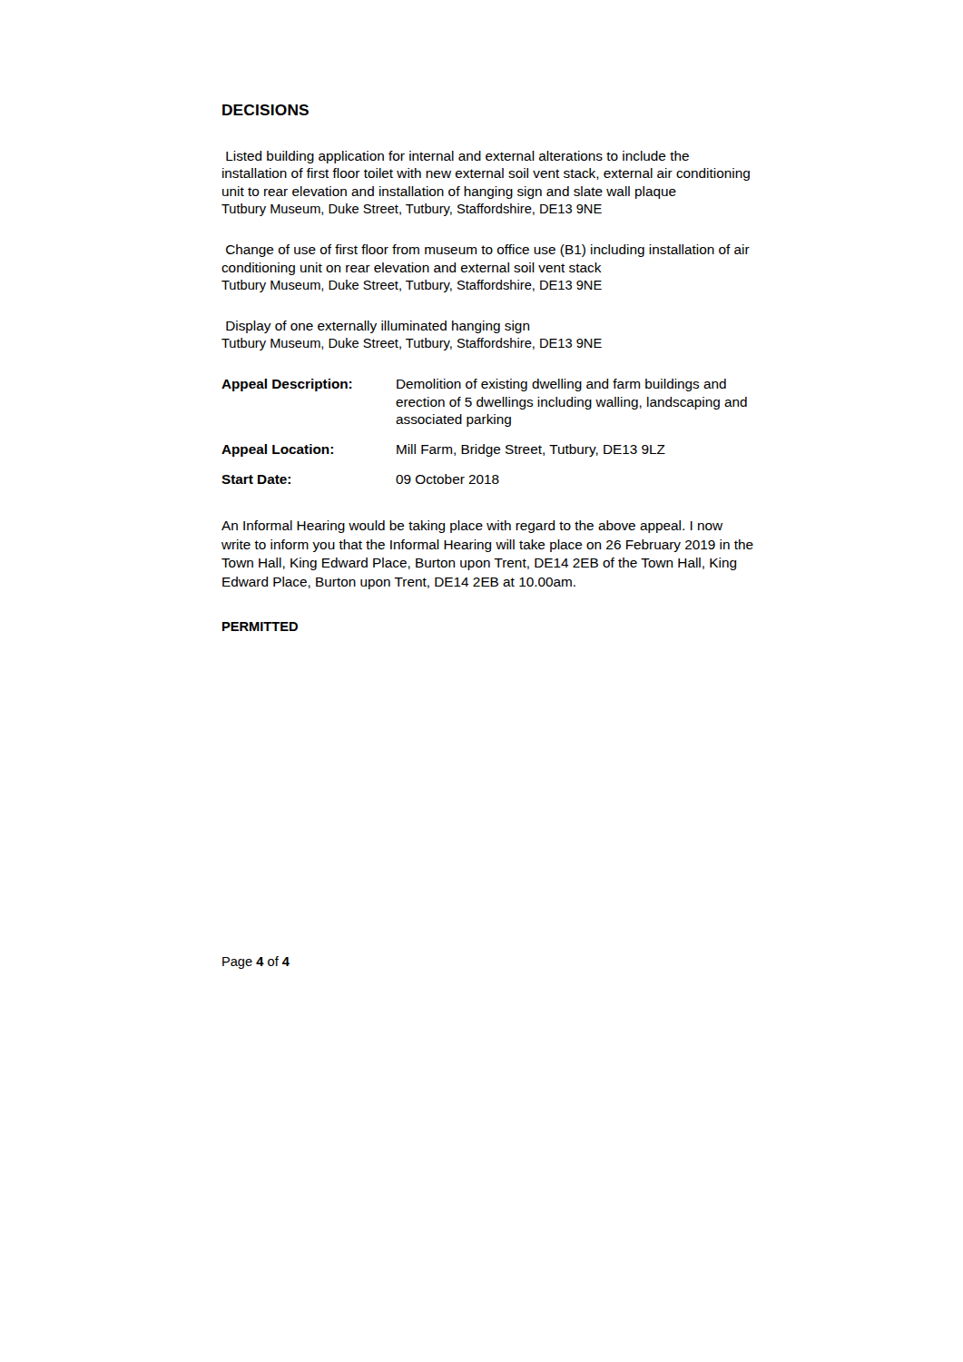DECISIONS
Listed building application for internal and external alterations to include the installation of first floor toilet with new external soil vent stack, external air conditioning unit to rear elevation and installation of hanging sign and slate wall plaque
Tutbury Museum, Duke Street, Tutbury, Staffordshire, DE13 9NE
Change of use of first floor from museum to office use (B1) including installation of air conditioning unit on rear elevation and external soil vent stack
Tutbury Museum, Duke Street, Tutbury, Staffordshire, DE13 9NE
Display of one externally illuminated hanging sign
Tutbury Museum, Duke Street, Tutbury, Staffordshire, DE13 9NE
| Appeal Description: | Demolition of existing dwelling and farm buildings and erection of 5 dwellings including walling, landscaping and associated parking |
| Appeal Location: | Mill Farm, Bridge Street, Tutbury, DE13 9LZ |
| Start Date: | 09 October 2018 |
An Informal Hearing would be taking place with regard to the above appeal. I now write to inform you that the Informal Hearing will take place on 26 February 2019 in the Town Hall, King Edward Place, Burton upon Trent, DE14 2EB of the Town Hall, King Edward Place, Burton upon Trent, DE14 2EB at 10.00am.
PERMITTED
Page 4 of 4